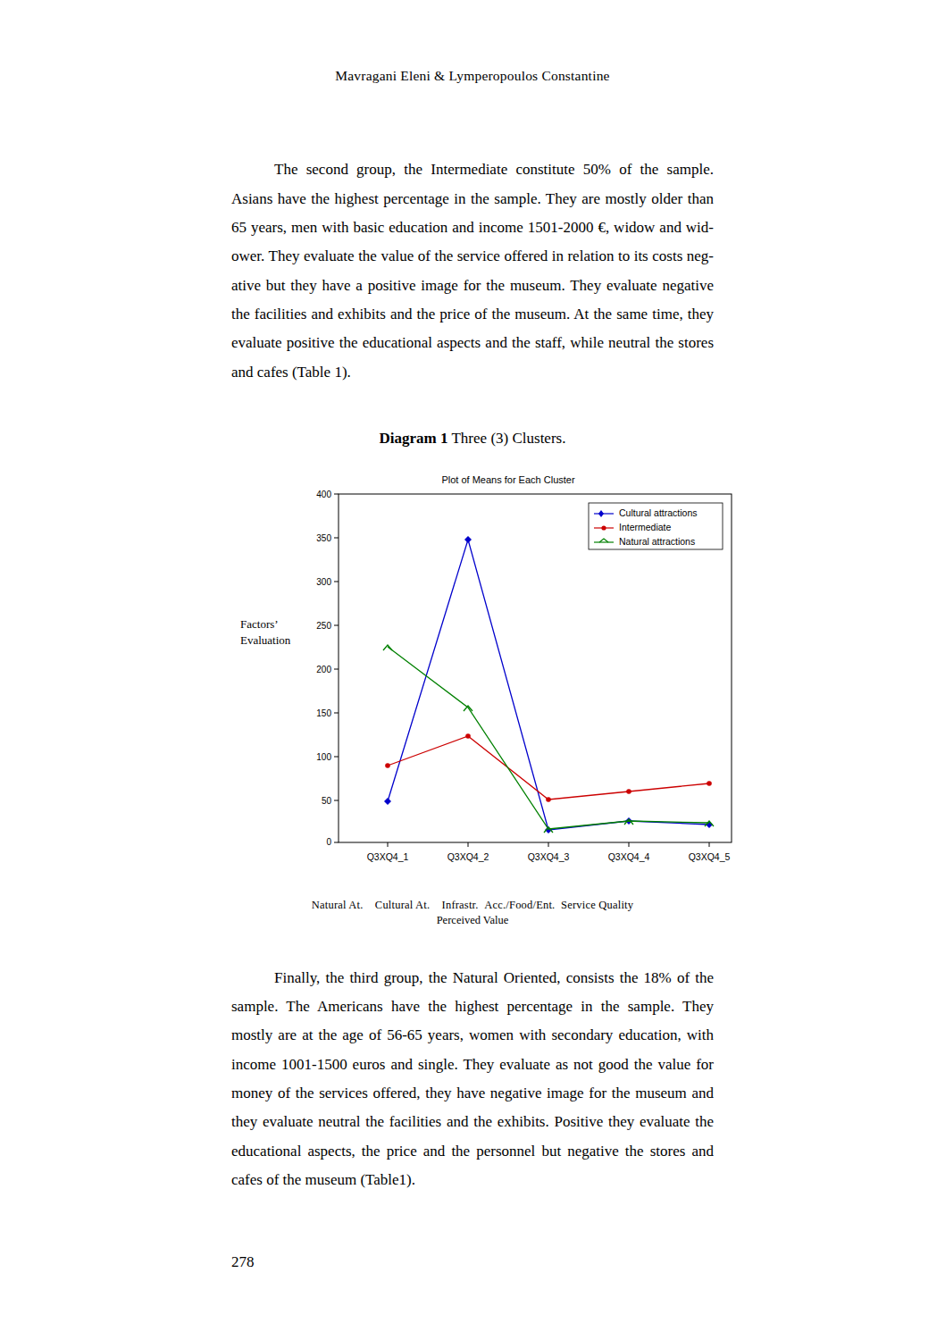Mavragani Eleni & Lymperopoulos Constantine
The second group, the Intermediate constitute 50% of the sample. Asians have the highest percentage in the sample. They are mostly older than 65 years, men with basic education and income 1501-2000 €, widow and widower. They evaluate the value of the service offered in relation to its costs negative but they have a positive image for the museum. They evaluate negative the facilities and exhibits and the price of the museum. At the same time, they evaluate positive the educational aspects and the staff, while neutral the stores and cafes (Table 1).
Diagram 1 Three (3) Clusters.
Plot of Means for Each Cluster 400 350 300 250 200 150 100 50 0 Factors’ Evaluation Q3XQ4_1 Q3XQ4_2 Q3XQ4_3 Q3XQ4_4 Q3XQ4_5 Cultural attractions Intermediate Natural attractions
Natural At. Cultural At. Infrastr. Acc./Food/Ent. Service Quality
Perceived Value
Finally, the third group, the Natural Oriented, consists the 18% of the sample. The Americans have the highest percentage in the sample. They mostly are at the age of 56-65 years, women with secondary education, with income 1001-1500 euros and single. They evaluate as not good the value for money of the services offered, they have negative image for the museum and they evaluate neutral the facilities and the exhibits. Positive they evaluate the educational aspects, the price and the personnel but negative the stores and cafes of the museum (Table1).
278